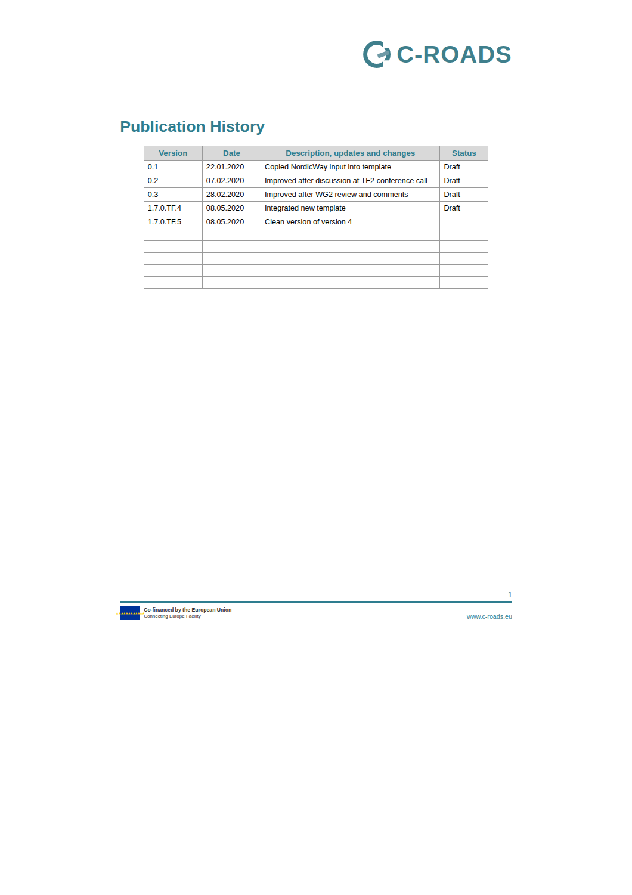C-ROADS
Publication History
| Version | Date | Description, updates and changes | Status |
| --- | --- | --- | --- |
| 0.1 | 22.01.2020 | Copied NordicWay input into template | Draft |
| 0.2 | 07.02.2020 | Improved after discussion at TF2 conference call | Draft |
| 0.3 | 28.02.2020 | Improved after WG2 review and comments | Draft |
| 1.7.0.TF.4 | 08.05.2020 | Integrated new template | Draft |
| 1.7.0.TF.5 | 08.05.2020 | Clean version of version 4 | |
1
★★★★★★★★★★★★
Co-financed by the European Union
Connecting Europe Facility
www.c-roads.eu